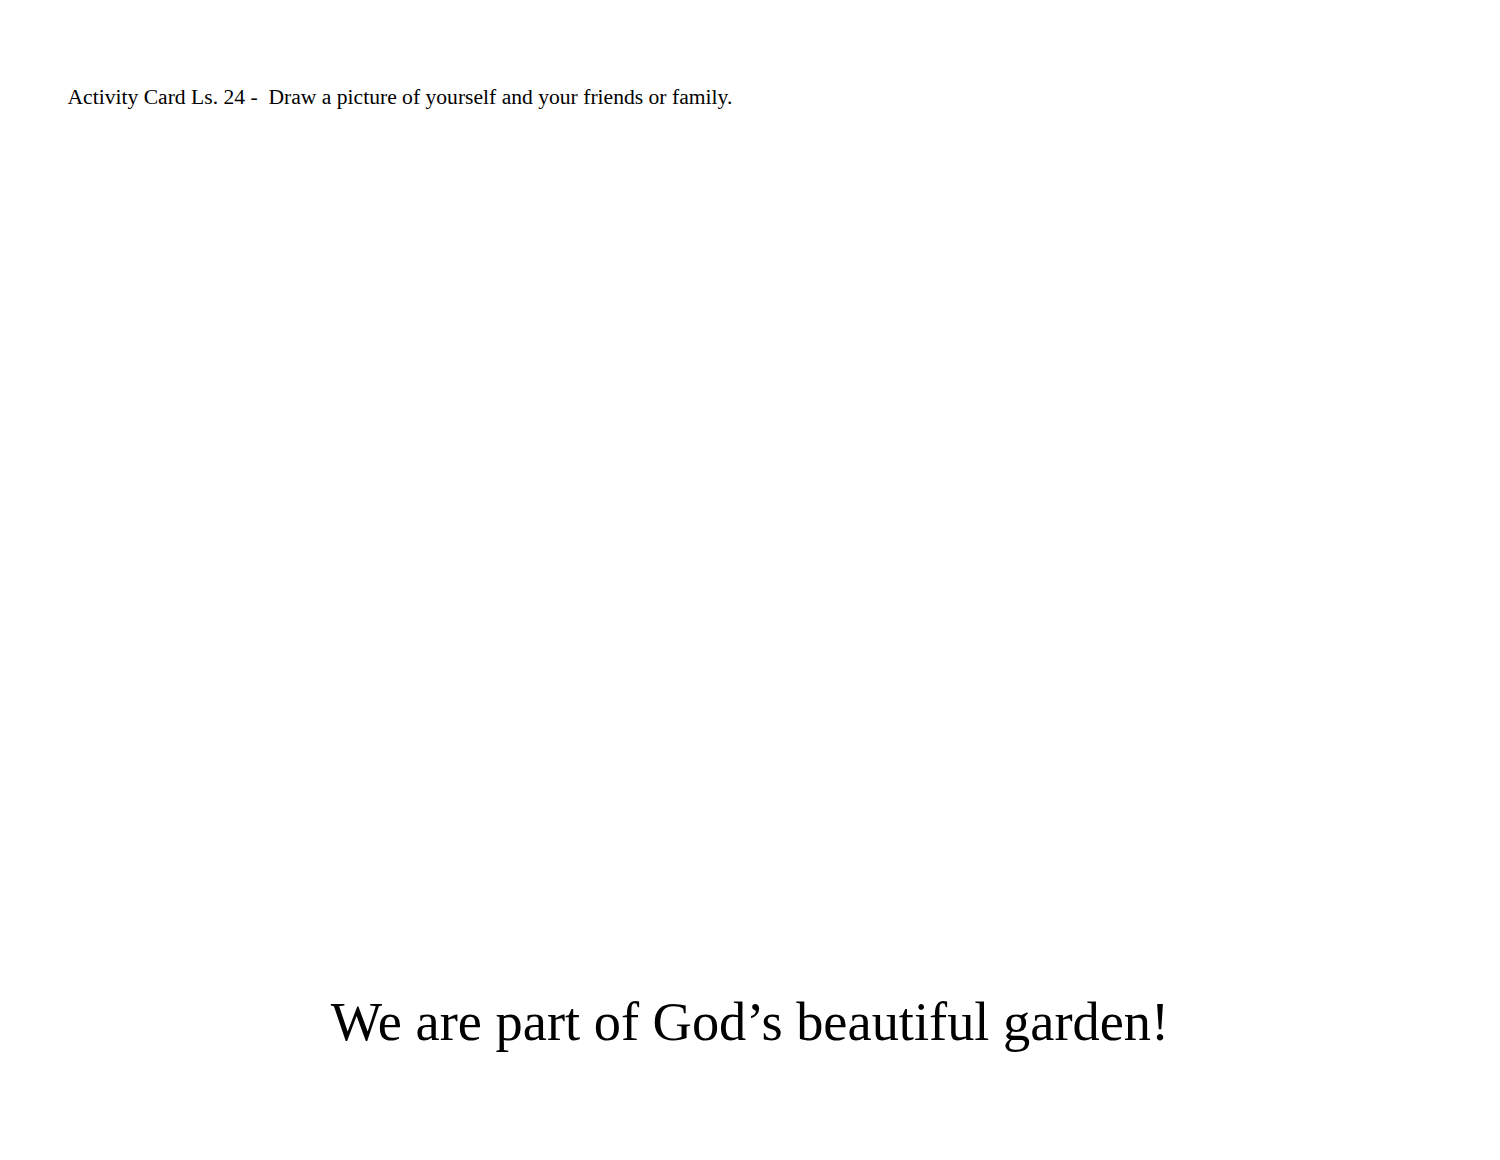Activity Card Ls. 24 - Draw a picture of yourself and your friends or family.
We are part of God’s beautiful garden!